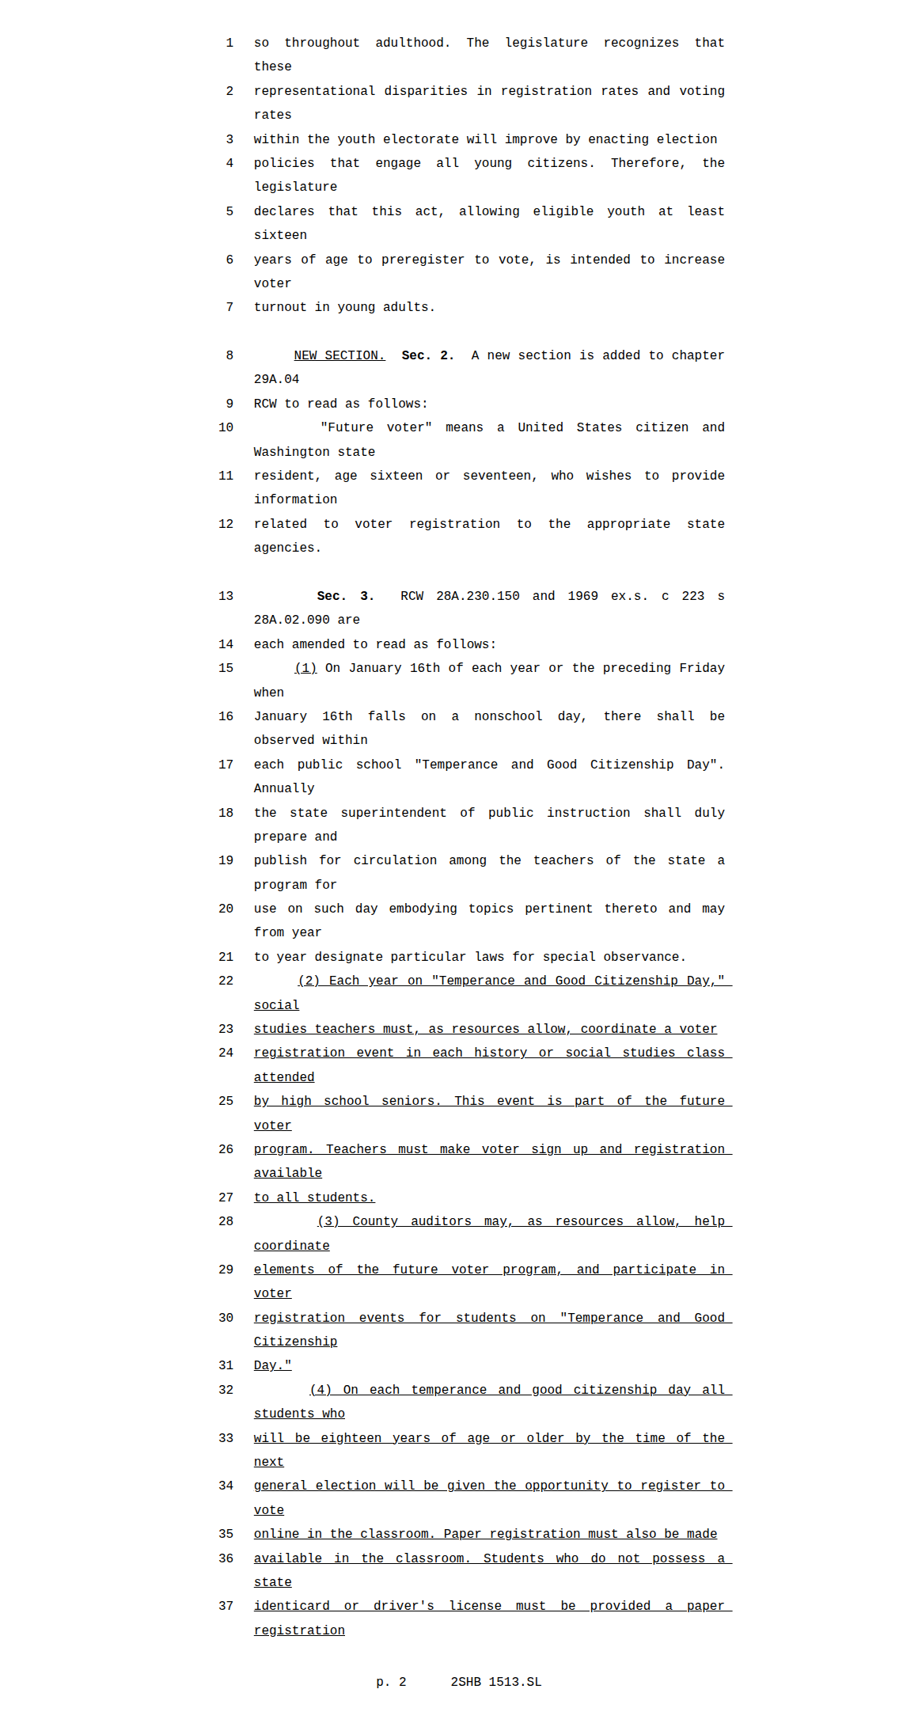1 so throughout adulthood. The legislature recognizes that these
2 representational disparities in registration rates and voting rates
3 within the youth electorate will improve by enacting election
4 policies that engage all young citizens. Therefore, the legislature
5 declares that this act, allowing eligible youth at least sixteen
6 years of age to preregister to vote, is intended to increase voter
7 turnout in young adults.
8 NEW SECTION. Sec. 2. A new section is added to chapter 29A.04
9 RCW to read as follows:
10 "Future voter" means a United States citizen and Washington state
11 resident, age sixteen or seventeen, who wishes to provide information
12 related to voter registration to the appropriate state agencies.
13 Sec. 3. RCW 28A.230.150 and 1969 ex.s. c 223 s 28A.02.090 are
14 each amended to read as follows:
15 (1) On January 16th of each year or the preceding Friday when
16 January 16th falls on a nonschool day, there shall be observed within
17 each public school "Temperance and Good Citizenship Day". Annually
18 the state superintendent of public instruction shall duly prepare and
19 publish for circulation among the teachers of the state a program for
20 use on such day embodying topics pertinent thereto and may from year
21 to year designate particular laws for special observance.
22 (2) Each year on "Temperance and Good Citizenship Day," social
23 studies teachers must, as resources allow, coordinate a voter
24 registration event in each history or social studies class attended
25 by high school seniors. This event is part of the future voter
26 program. Teachers must make voter sign up and registration available
27 to all students.
28 (3) County auditors may, as resources allow, help coordinate
29 elements of the future voter program, and participate in voter
30 registration events for students on "Temperance and Good Citizenship
31 Day."
32 (4) On each temperance and good citizenship day all students who
33 will be eighteen years of age or older by the time of the next
34 general election will be given the opportunity to register to vote
35 online in the classroom. Paper registration must also be made
36 available in the classroom. Students who do not possess a state
37 identicard or driver's license must be provided a paper registration
p. 2 2SHB 1513.SL